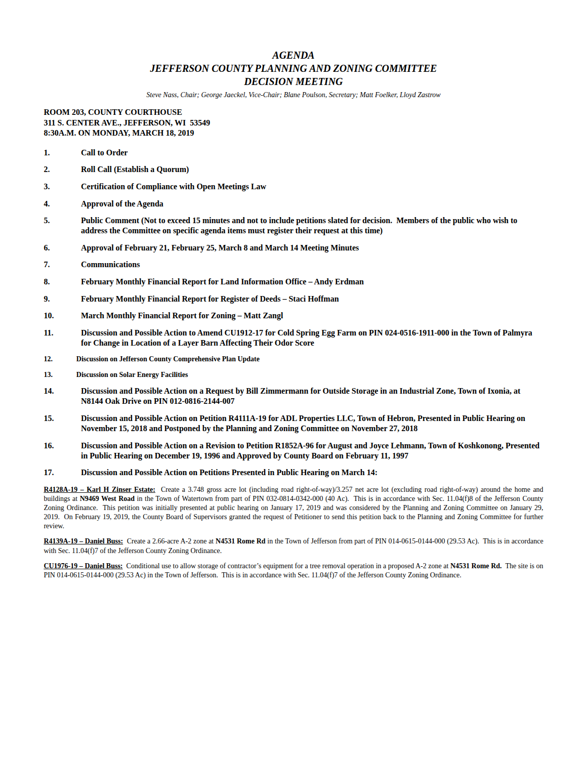AGENDA
JEFFERSON COUNTY PLANNING AND ZONING COMMITTEE
DECISION MEETING
Steve Nass, Chair; George Jaeckel, Vice-Chair; Blane Poulson, Secretary; Matt Foelker, Lloyd Zastrow
ROOM 203, COUNTY COURTHOUSE
311 S. CENTER AVE., JEFFERSON, WI 53549
8:30A.M. ON MONDAY, MARCH 18, 2019
1. Call to Order
2. Roll Call (Establish a Quorum)
3. Certification of Compliance with Open Meetings Law
4. Approval of the Agenda
5. Public Comment (Not to exceed 15 minutes and not to include petitions slated for decision. Members of the public who wish to address the Committee on specific agenda items must register their request at this time)
6. Approval of February 21, February 25, March 8 and March 14 Meeting Minutes
7. Communications
8. February Monthly Financial Report for Land Information Office – Andy Erdman
9. February Monthly Financial Report for Register of Deeds – Staci Hoffman
10. March Monthly Financial Report for Zoning – Matt Zangl
11. Discussion and Possible Action to Amend CU1912-17 for Cold Spring Egg Farm on PIN 024-0516-1911-000 in the Town of Palmyra for Change in Location of a Layer Barn Affecting Their Odor Score
12. Discussion on Jefferson County Comprehensive Plan Update
13. Discussion on Solar Energy Facilities
14. Discussion and Possible Action on a Request by Bill Zimmermann for Outside Storage in an Industrial Zone, Town of Ixonia, at N8144 Oak Drive on PIN 012-0816-2144-007
15. Discussion and Possible Action on Petition R4111A-19 for ADL Properties LLC, Town of Hebron, Presented in Public Hearing on November 15, 2018 and Postponed by the Planning and Zoning Committee on November 27, 2018
16. Discussion and Possible Action on a Revision to Petition R1852A-96 for August and Joyce Lehmann, Town of Koshkonong, Presented in Public Hearing on December 19, 1996 and Approved by County Board on February 11, 1997
17. Discussion and Possible Action on Petitions Presented in Public Hearing on March 14:
R4128A-19 – Karl H Zinser Estate: Create a 3.748 gross acre lot (including road right-of-way)/3.257 net acre lot (excluding road right-of-way) around the home and buildings at N9469 West Road in the Town of Watertown from part of PIN 032-0814-0342-000 (40 Ac). This is in accordance with Sec. 11.04(f)8 of the Jefferson County Zoning Ordinance. This petition was initially presented at public hearing on January 17, 2019 and was considered by the Planning and Zoning Committee on January 29, 2019. On February 19, 2019, the County Board of Supervisors granted the request of Petitioner to send this petition back to the Planning and Zoning Committee for further review.
R4139A-19 – Daniel Buss: Create a 2.66-acre A-2 zone at N4531 Rome Rd in the Town of Jefferson from part of PIN 014-0615-0144-000 (29.53 Ac). This is in accordance with Sec. 11.04(f)7 of the Jefferson County Zoning Ordinance.
CU1976-19 – Daniel Buss: Conditional use to allow storage of contractor’s equipment for a tree removal operation in a proposed A-2 zone at N4531 Rome Rd. The site is on PIN 014-0615-0144-000 (29.53 Ac) in the Town of Jefferson. This is in accordance with Sec. 11.04(f)7 of the Jefferson County Zoning Ordinance.